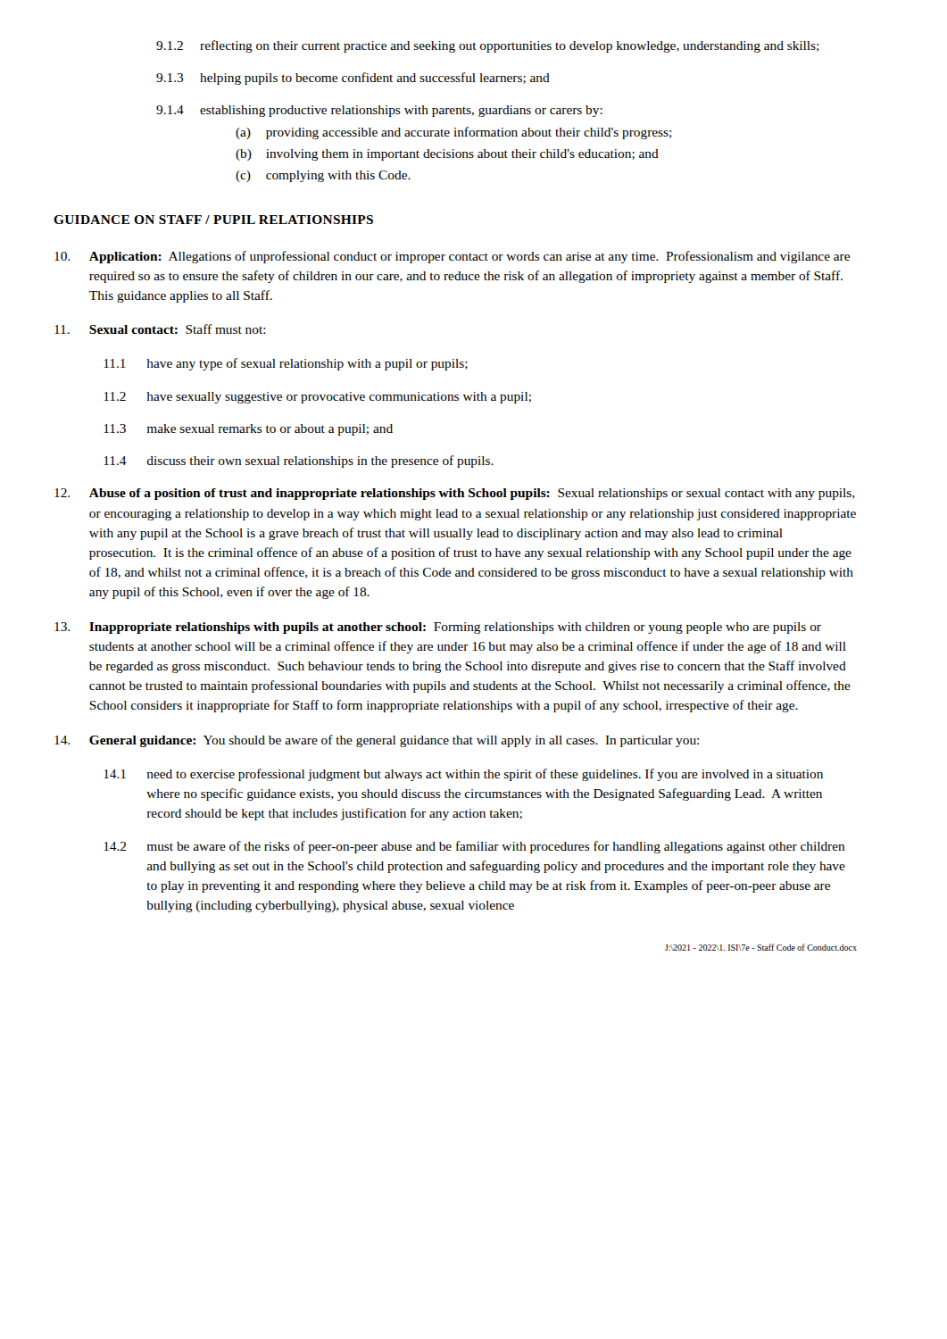9.1.2
reflecting on their current practice and seeking out opportunities to develop knowledge, understanding and skills;
9.1.3
helping pupils to become confident and successful learners; and
9.1.4
establishing productive relationships with parents, guardians or carers by:
(a)
providing accessible and accurate information about their child's progress;
(b)
involving them in important decisions about their child's education; and
(c)
complying with this Code.
GUIDANCE ON STAFF / PUPIL RELATIONSHIPS
10.
Application: Allegations of unprofessional conduct or improper contact or words can arise at any time. Professionalism and vigilance are required so as to ensure the safety of children in our care, and to reduce the risk of an allegation of impropriety against a member of Staff. This guidance applies to all Staff.
11.
Sexual contact: Staff must not:
11.1
have any type of sexual relationship with a pupil or pupils;
11.2
have sexually suggestive or provocative communications with a pupil;
11.3
make sexual remarks to or about a pupil; and
11.4
discuss their own sexual relationships in the presence of pupils.
12.
Abuse of a position of trust and inappropriate relationships with School pupils: Sexual relationships or sexual contact with any pupils, or encouraging a relationship to develop in a way which might lead to a sexual relationship or any relationship just considered inappropriate with any pupil at the School is a grave breach of trust that will usually lead to disciplinary action and may also lead to criminal prosecution. It is the criminal offence of an abuse of a position of trust to have any sexual relationship with any School pupil under the age of 18, and whilst not a criminal offence, it is a breach of this Code and considered to be gross misconduct to have a sexual relationship with any pupil of this School, even if over the age of 18.
13.
Inappropriate relationships with pupils at another school: Forming relationships with children or young people who are pupils or students at another school will be a criminal offence if they are under 16 but may also be a criminal offence if under the age of 18 and will be regarded as gross misconduct. Such behaviour tends to bring the School into disrepute and gives rise to concern that the Staff involved cannot be trusted to maintain professional boundaries with pupils and students at the School. Whilst not necessarily a criminal offence, the School considers it inappropriate for Staff to form inappropriate relationships with a pupil of any school, irrespective of their age.
14.
General guidance: You should be aware of the general guidance that will apply in all cases. In particular you:
14.1
need to exercise professional judgment but always act within the spirit of these guidelines. If you are involved in a situation where no specific guidance exists, you should discuss the circumstances with the Designated Safeguarding Lead. A written record should be kept that includes justification for any action taken;
14.2
must be aware of the risks of peer-on-peer abuse and be familiar with procedures for handling allegations against other children and bullying as set out in the School's child protection and safeguarding policy and procedures and the important role they have to play in preventing it and responding where they believe a child may be at risk from it. Examples of peer-on-peer abuse are bullying (including cyberbullying), physical abuse, sexual violence
J:\2021 - 2022\1. ISI\7e - Staff Code of Conduct.docx